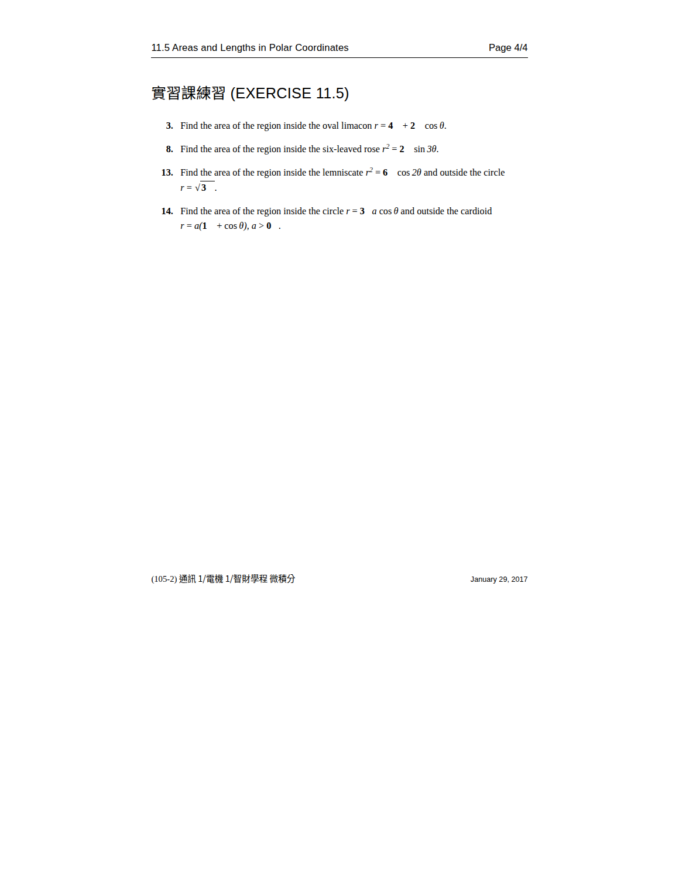11.5 Areas and Lengths in Polar Coordinates
Page 4/4
實習課練習 (EXERCISE 11.5)
3. Find the area of the region inside the oval limacon r = 4 + 2 cos θ.
8. Find the area of the region inside the six-leaved rose r2 = 2 sin 3θ.
13. Find the area of the region inside the lemniscate r2 = 6 cos 2θ and outside the circle r = √3.
14. Find the area of the region inside the circle r = 3a cos θ and outside the cardioid r = a(1 + cos θ), a > 0.
(105-2) 通訊 1/電機 1/智財學程 微積分
January 29, 2017